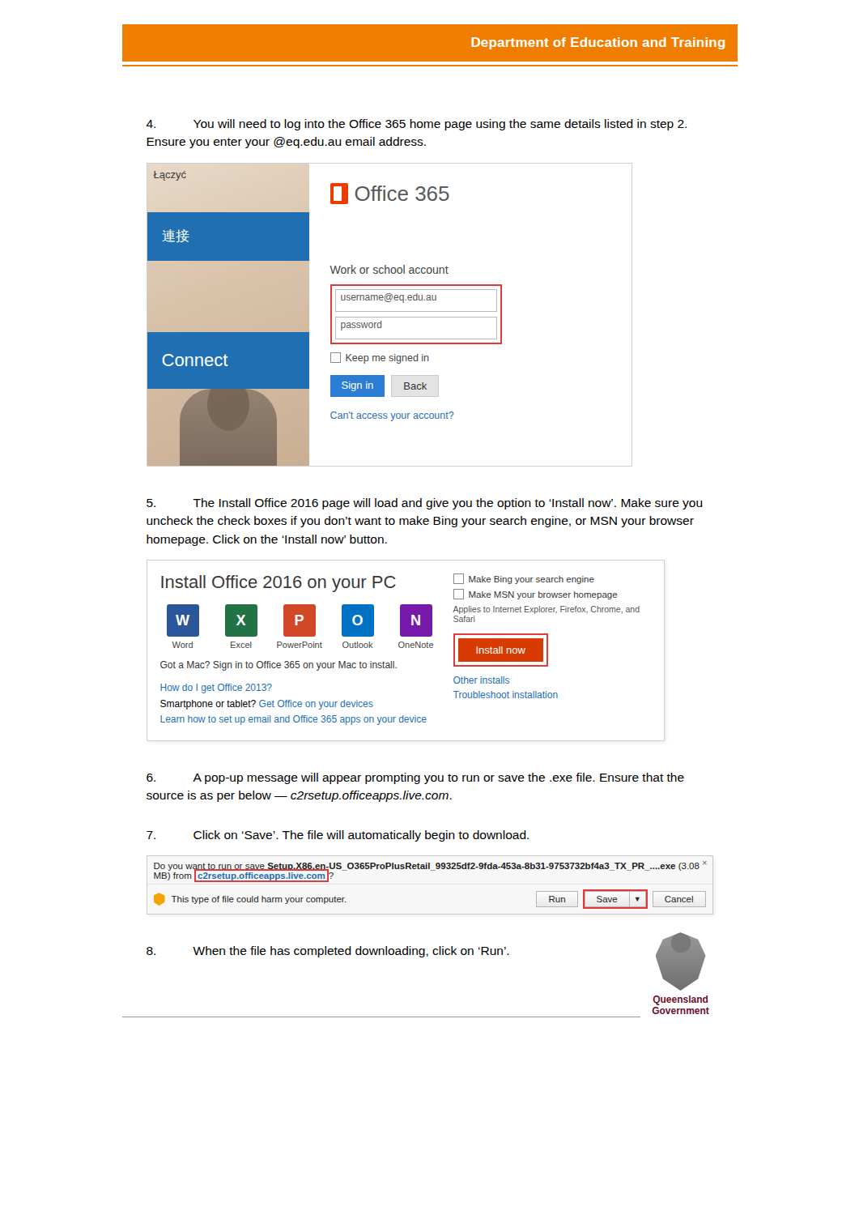Department of Education and Training
4. You will need to log into the Office 365 home page using the same details listed in step 2. Ensure you enter your @eq.edu.au email address.
Łączyć
連接
Connect
Office 365
Work or school account
username@eq.edu.au
password
Keep me signed in
Sign in Back
Can't access your account?
5. The Install Office 2016 page will load and give you the option to ‘Install now’. Make sure you uncheck the check boxes if you don’t want to make Bing your search engine, or MSN your browser homepage. Click on the ‘Install now’ button.
Install Office 2016 on your PC
W
Word
X
Excel
P
PowerPoint
O
Outlook
N
OneNote
Got a Mac? Sign in to Office 365 on your Mac to install.
How do I get Office 2013?
Smartphone or tablet? Get Office on your devices
Learn how to set up email and Office 365 apps on your device
Make Bing your search engine
Make MSN your browser homepage
Applies to Internet Explorer, Firefox, Chrome, and Safari
Install now
Other installs
Troubleshoot installation
6. A pop-up message will appear prompting you to run or save the .exe file. Ensure that the source is as per below — c2rsetup.officeapps.live.com.
7. Click on ‘Save’. The file will automatically begin to download.
× Do you want to run or save Setup.X86.en-US_O365ProPlusRetail_99325df2-9fda-453a-8b31-9753732bf4a3_TX_PR_....exe (3.08 MB) from c2rsetup.officeapps.live.com?
This type of file could harm your computer.
Run Save ▼ Cancel
8. When the file has completed downloading, click on ‘Run’.
Queensland
Government